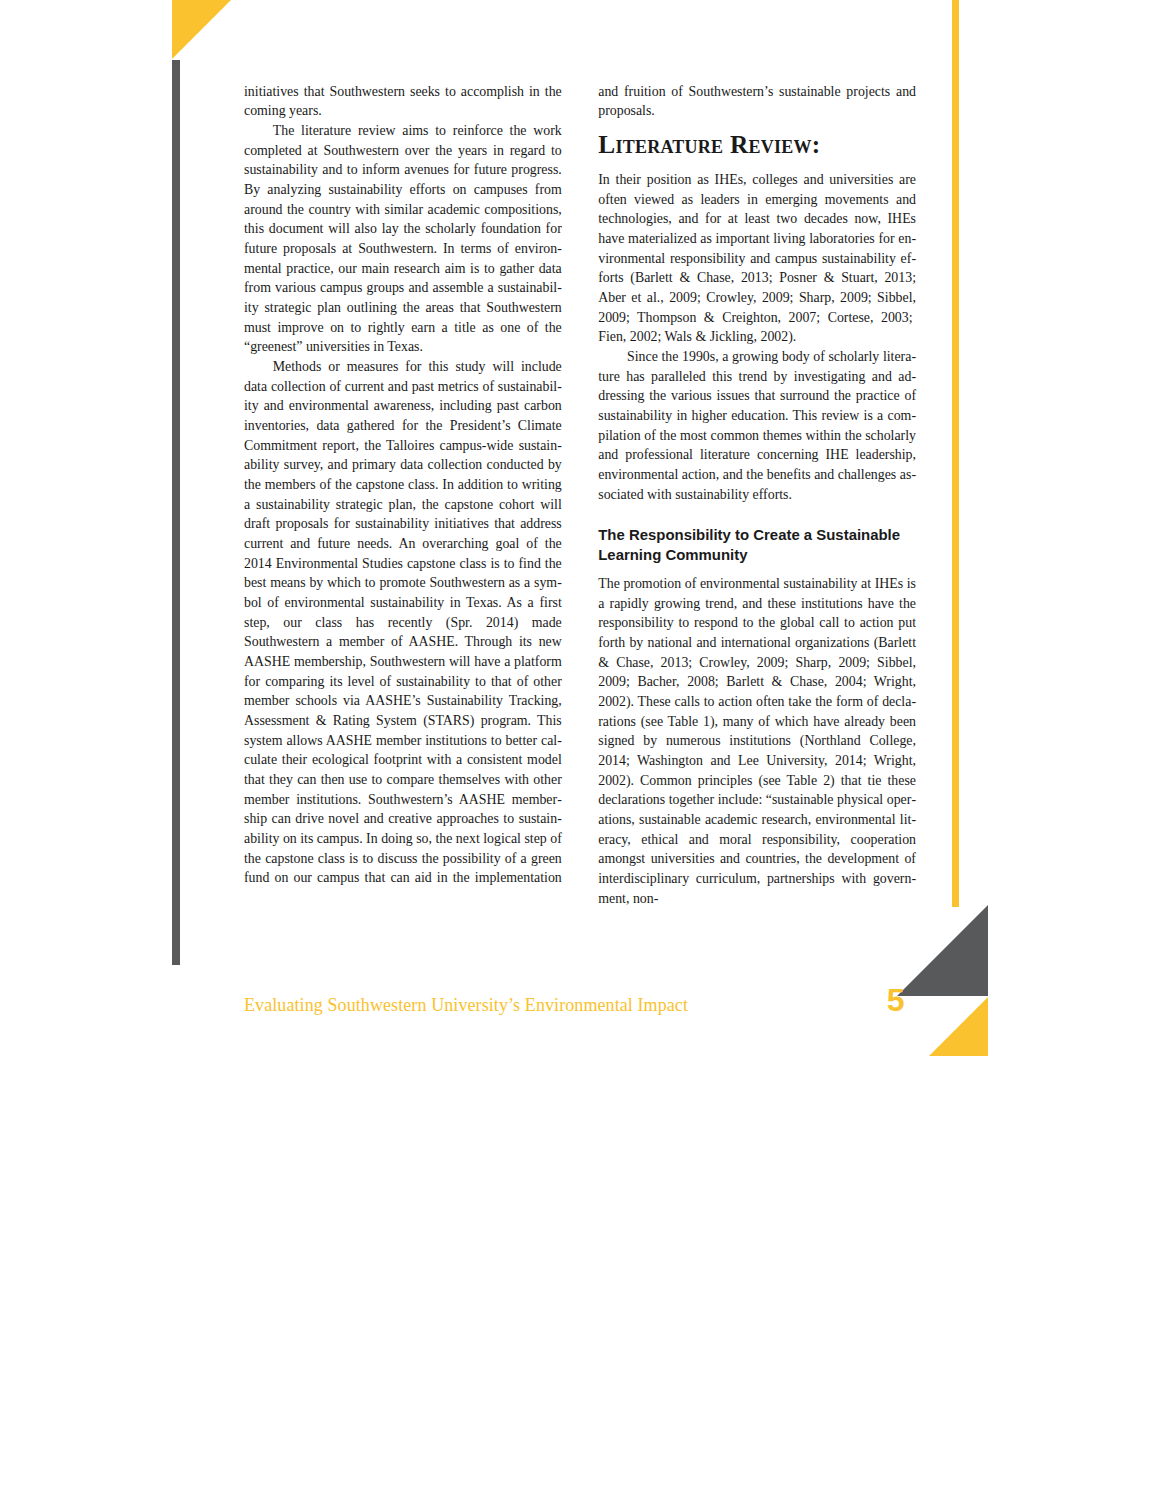initiatives that Southwestern seeks to accomplish in the coming years.
The literature review aims to reinforce the work completed at Southwestern over the years in regard to sustainability and to inform avenues for future progress. By analyzing sustainability efforts on campuses from around the country with similar academic compositions, this document will also lay the scholarly foundation for future proposals at Southwestern. In terms of environmental practice, our main research aim is to gather data from various campus groups and assemble a sustainability strategic plan outlining the areas that Southwestern must improve on to rightly earn a title as one of the “greenest” universities in Texas.
Methods or measures for this study will include data collection of current and past metrics of sustainability and environmental awareness, including past carbon inventories, data gathered for the President’s Climate Commitment report, the Talloires campus-wide sustainability survey, and primary data collection conducted by the members of the capstone class. In addition to writing a sustainability strategic plan, the capstone cohort will draft proposals for sustainability initiatives that address current and future needs. An overarching goal of the 2014 Environmental Studies capstone class is to find the best means by which to promote Southwestern as a symbol of environmental sustainability in Texas. As a first step, our class has recently (Spr. 2014) made Southwestern a member of AASHE. Through its new AASHE membership, Southwestern will have a platform for comparing its level of sustainability to that of other member schools via AASHE’s Sustainability Tracking, Assessment & Rating System (STARS) program. This system allows AASHE member institutions to better calculate their ecological footprint with a consistent model that they can then use to compare themselves with other member institutions. Southwestern’s AASHE membership can drive novel and creative approaches to sustainability on its campus. In doing so, the next logical step of the capstone class is to discuss the possibility of a green fund on our campus that can aid in the implementation and fruition of Southwestern’s sustainable projects and proposals.
Literature Review:
In their position as IHEs, colleges and universities are often viewed as leaders in emerging movements and technologies, and for at least two decades now, IHEs have materialized as important living laboratories for environmental responsibility and campus sustainability efforts (Barlett & Chase, 2013; Posner & Stuart, 2013; Aber et al., 2009; Crowley, 2009; Sharp, 2009; Sibbel, 2009; Thompson & Creighton, 2007; Cortese, 2003; Fien, 2002; Wals & Jickling, 2002).
Since the 1990s, a growing body of scholarly literature has paralleled this trend by investigating and addressing the various issues that surround the practice of sustainability in higher education. This review is a compilation of the most common themes within the scholarly and professional literature concerning IHE leadership, environmental action, and the benefits and challenges associated with sustainability efforts.
The Responsibility to Create a Sustainable Learning Community
The promotion of environmental sustainability at IHEs is a rapidly growing trend, and these institutions have the responsibility to respond to the global call to action put forth by national and international organizations (Barlett & Chase, 2013; Crowley, 2009; Sharp, 2009; Sibbel, 2009; Bacher, 2008; Barlett & Chase, 2004; Wright, 2002). These calls to action often take the form of declarations (see Table 1), many of which have already been signed by numerous institutions (Northland College, 2014; Washington and Lee University, 2014; Wright, 2002). Common principles (see Table 2) that tie these declarations together include: “sustainable physical operations, sustainable academic research, environmental literacy, ethical and moral responsibility, cooperation amongst universities and countries, the development of interdisciplinary curriculum, partnerships with government, non-
Evaluating Southwestern University’s Environmental Impact
5